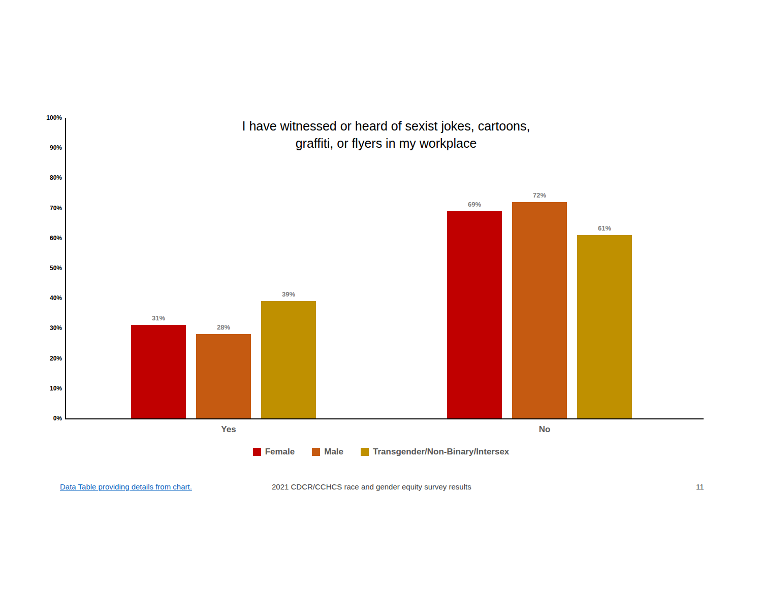I have witnessed or heard of sexist jokes, cartoons,
graffiti, or flyers in my workplace
100% 90% 80% 70% 60% 50% 40% 30% 20% 10% 0%
31%
28%
39%
Yes
69%
72%
61%
No
Female Male Transgender/Non-Binary/Intersex
Data Table providing details from chart. 2021 CDCR/CCHCS race and gender equity survey results 11